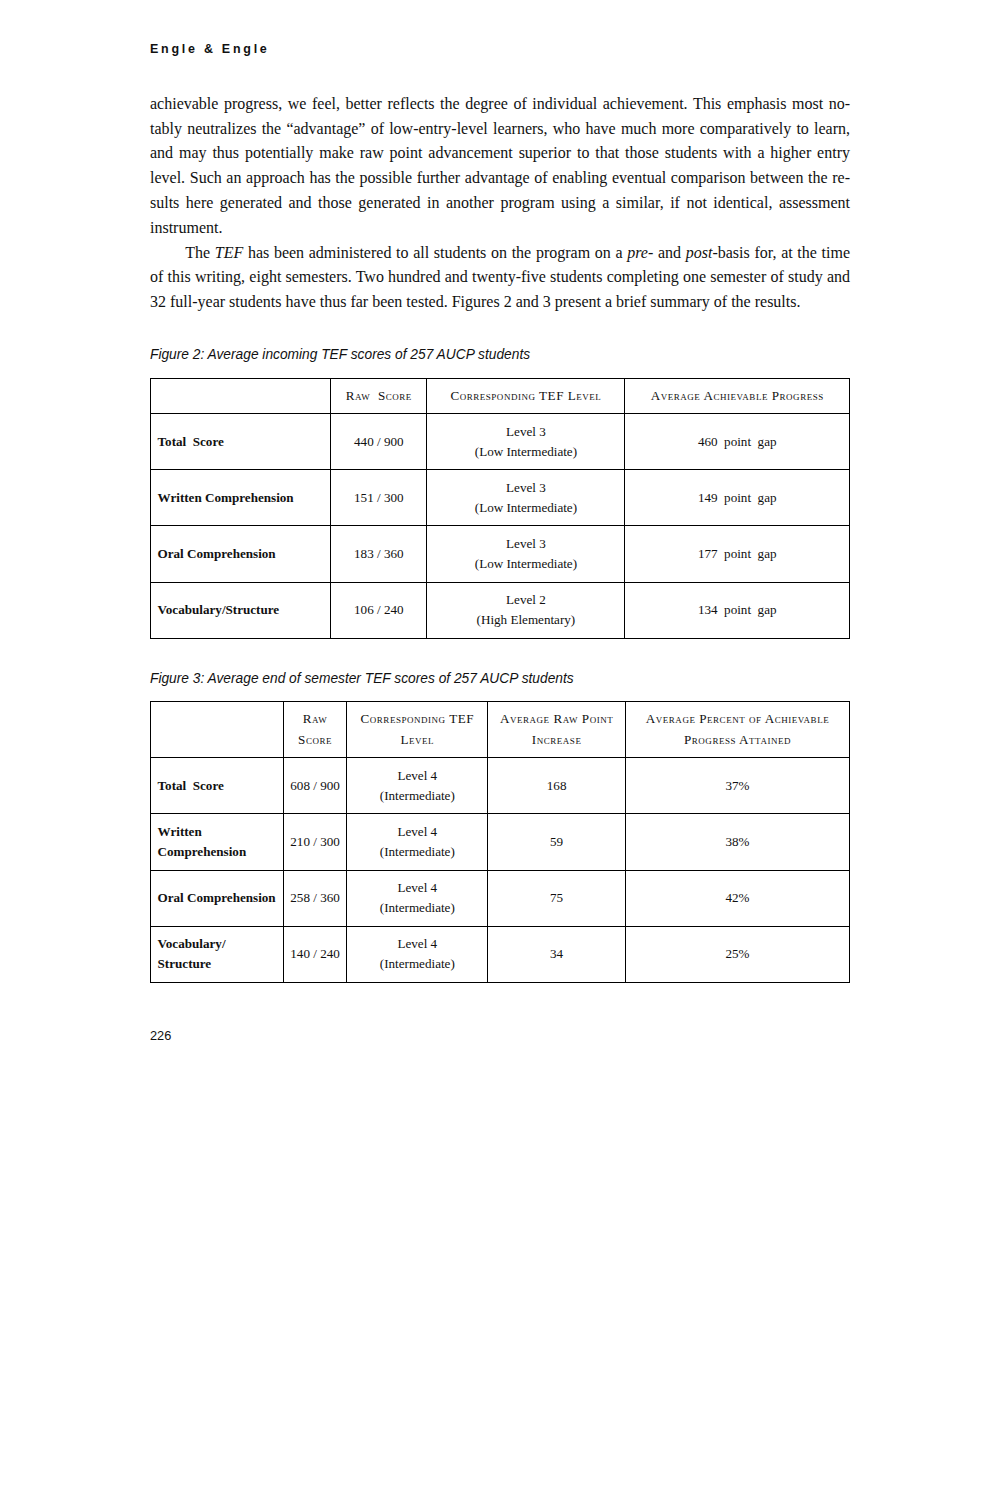Engle & Engle
achievable progress, we feel, better reflects the degree of individual achievement. This emphasis most notably neutralizes the “advantage” of low-entry-level learners, who have much more comparatively to learn, and may thus potentially make raw point advancement superior to that those students with a higher entry level. Such an approach has the possible further advantage of enabling eventual comparison between the results here generated and those generated in another program using a similar, if not identical, assessment instrument.
The TEF has been administered to all students on the program on a pre- and post-basis for, at the time of this writing, eight semesters. Two hundred and twenty-five students completing one semester of study and 32 full-year students have thus far been tested. Figures 2 and 3 present a brief summary of the results.
Figure 2: Average incoming TEF scores of 257 AUCP students
| | Raw Score | Corresponding TEF Level | Average Achievable Progress |
| --- | --- | --- | --- |
| Total Score | 440 / 900 | Level 3 (Low Intermediate) | 460 point gap |
| Written Comprehension | 151 / 300 | Level 3 (Low Intermediate) | 149 point gap |
| Oral Comprehension | 183 / 360 | Level 3 (Low Intermediate) | 177 point gap |
| Vocabulary/Structure | 106 / 240 | Level 2 (High Elementary) | 134 point gap |
Figure 3: Average end of semester TEF scores of 257 AUCP students
| | Raw Score | Corresponding TEF Level | Average Raw Point Increase | Average Percent of Achievable Progress Attained |
| --- | --- | --- | --- | --- |
| Total Score | 608 / 900 | Level 4 (Intermediate) | 168 | 37% |
| Written Comprehension | 210 / 300 | Level 4 (Intermediate) | 59 | 38% |
| Oral Comprehension | 258 / 360 | Level 4 (Intermediate) | 75 | 42% |
| Vocabulary/ Structure | 140 / 240 | Level 4 (Intermediate) | 34 | 25% |
226